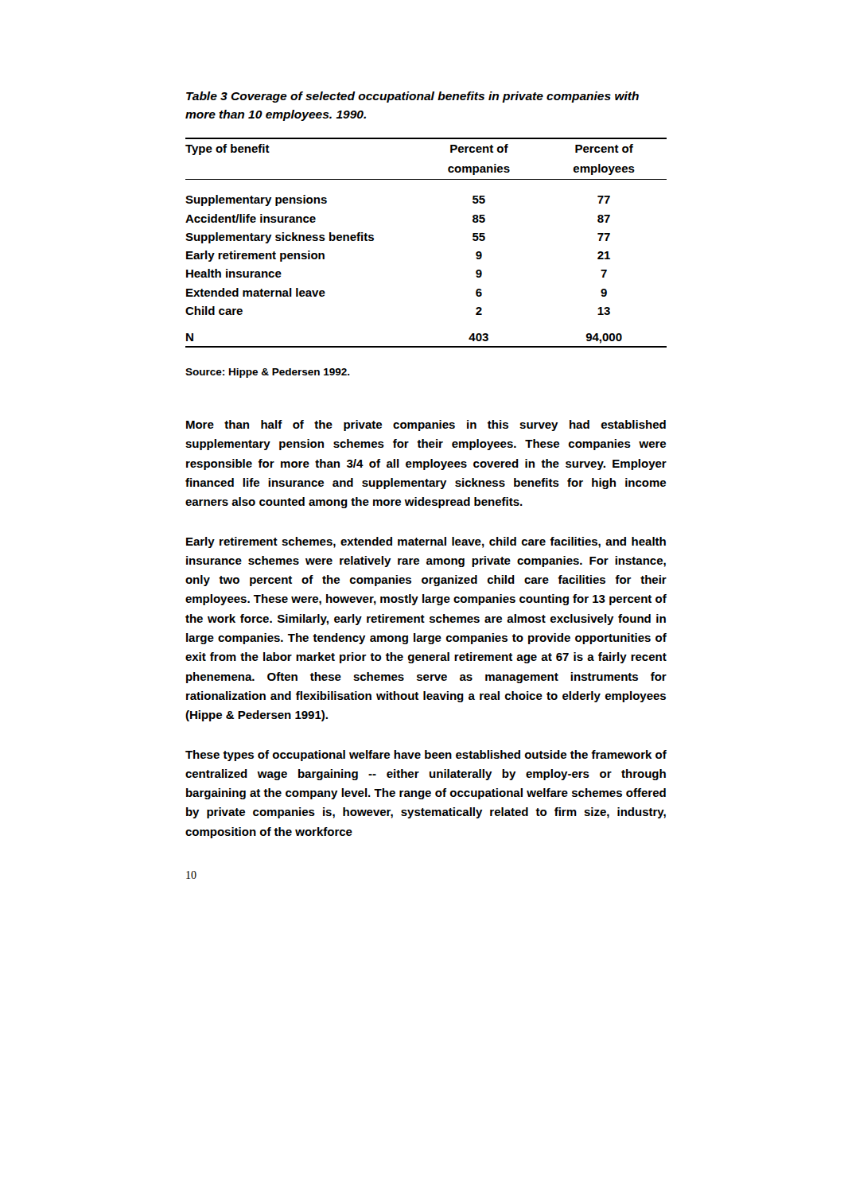Table 3 Coverage of selected occupational benefits in private companies with more than 10 employees. 1990.
| Type of benefit | Percent of | Percent of |
| --- | --- | --- |
| | companies | employees |
| Supplementary pensions | 55 | 77 |
| Accident/life insurance | 85 | 87 |
| Supplementary sickness benefits | 55 | 77 |
| Early retirement pension | 9 | 21 |
| Health insurance | 9 | 7 |
| Extended maternal leave | 6 | 9 |
| Child care | 2 | 13 |
| N | 403 | 94,000 |
Source: Hippe & Pedersen 1992.
More than half of the private companies in this survey had established supplementary pension schemes for their employees. These companies were responsible for more than 3/4 of all employees covered in the survey. Employer financed life insurance and supplementary sickness benefits for high income earners also counted among the more widespread benefits.
Early retirement schemes, extended maternal leave, child care facilities, and health insurance schemes were relatively rare among private companies. For instance, only two percent of the companies organized child care facilities for their employees. These were, however, mostly large companies counting for 13 percent of the work force. Similarly, early retirement schemes are almost exclusively found in large companies. The tendency among large companies to provide opportunities of exit from the labor market prior to the general retirement age at 67 is a fairly recent phenemena. Often these schemes serve as management instruments for rationalization and flexibilisation without leaving a real choice to elderly employees (Hippe & Pedersen 1991).
These types of occupational welfare have been established outside the framework of centralized wage bargaining -- either unilaterally by employ-ers or through bargaining at the company level. The range of occupational welfare schemes offered by private companies is, however, systematically related to firm size, industry, composition of the workforce
10